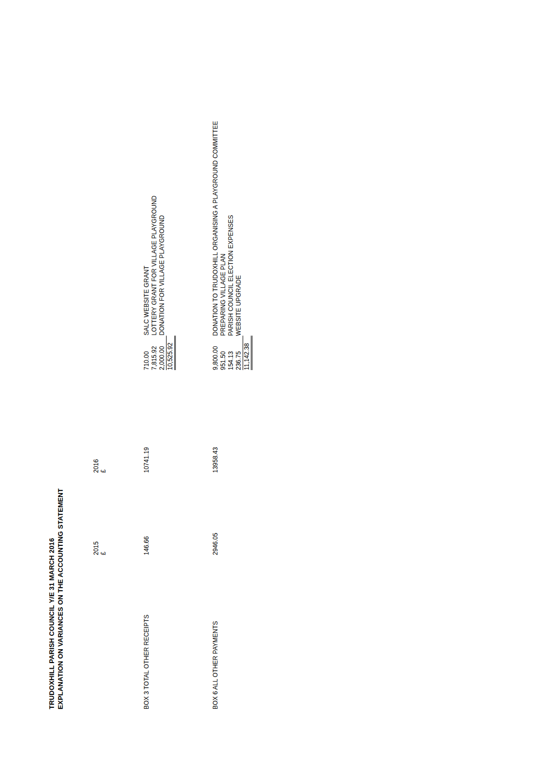TRUDOXHILL PARISH COUNCIL Y/E 31 MARCH 2016
EXPLANATION ON VARIANCES ON THE ACCOUNTING STATEMENT
| | 2015 | 2016 | |
| --- | --- | --- | --- |
| | £ | £ | |
| BOX 3 TOTAL OTHER RECEIPTS | 146.66 | 10741.19 | / 710.00 / SALC WEBSITE GRANT / / 7,815.92 / LOTTERY GRANT FOR VILLAGE PLAYGROUND / / 2,000.00 / DONATION FOR VILLAGE PLAYGROUND / / 10,525.92 / / |
| BOX 6 ALL OTHER PAYMENTS | 2946.05 | 13958.43 | / 9,800.00 / DONATION TO TRUDOXHILL ORGANISING A PLAYGROUND COMMITTEE / / 951.50 / PREPARING VILLAGE PLAN / / 154.13 / PARISH COUNCIL ELECTION EXPENSES / / 236.75 / WEBSITE UPGRADE / / 11,142.38 / / |